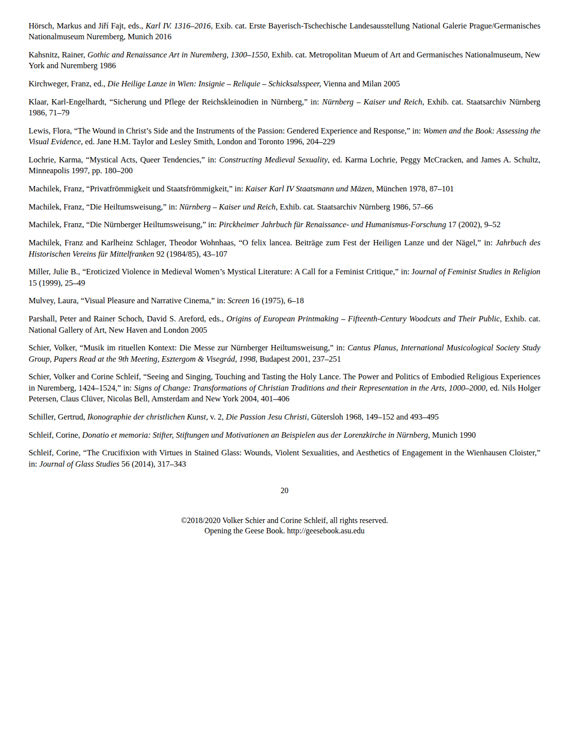Hörsch, Markus and Jiří Fajt, eds., Karl IV. 1316–2016, Exib. cat. Erste Bayerisch-Tschechische Landesausstellung National Galerie Prague/Germanisches Nationalmuseum Nuremberg, Munich 2016
Kahsnitz, Rainer, Gothic and Renaissance Art in Nuremberg, 1300–1550, Exhib. cat. Metropolitan Mueum of Art and Germanisches Nationalmuseum, New York and Nuremberg 1986
Kirchweger, Franz, ed., Die Heilige Lanze in Wien: Insignie – Reliquie – Schicksalsspeer, Vienna and Milan 2005
Klaar, Karl-Engelhardt, “Sicherung und Pflege der Reichskleinodien in Nürnberg,” in: Nürnberg – Kaiser und Reich, Exhib. cat. Staatsarchiv Nürnberg 1986, 71–79
Lewis, Flora, “The Wound in Christ’s Side and the Instruments of the Passion: Gendered Experience and Response,” in: Women and the Book: Assessing the Visual Evidence, ed. Jane H.M. Taylor and Lesley Smith, London and Toronto 1996, 204–229
Lochrie, Karma, “Mystical Acts, Queer Tendencies,” in: Constructing Medieval Sexuality, ed. Karma Lochrie, Peggy McCracken, and James A. Schultz, Minneapolis 1997, pp. 180–200
Machilek, Franz, “Privatfrömmigkeit und Staatsfrömmigkeit,” in: Kaiser Karl IV Staatsmann und Mäzen, München 1978, 87–101
Machilek, Franz, “Die Heiltumsweisung,” in: Nürnberg – Kaiser und Reich, Exhib. cat. Staatsarchiv Nürnberg 1986, 57–66
Machilek, Franz, “Die Nürnberger Heiltumsweisung,” in: Pirckheimer Jahrbuch für Renaissance- und Humanismus-Forschung 17 (2002), 9–52
Machilek, Franz and Karlheinz Schlager, Theodor Wohnhaas, “O felix lancea. Beiträge zum Fest der Heiligen Lanze und der Nägel,” in: Jahrbuch des Historischen Vereins für Mittelfranken 92 (1984/85), 43–107
Miller, Julie B., “Eroticized Violence in Medieval Women’s Mystical Literature: A Call for a Feminist Critique,” in: Journal of Feminist Studies in Religion 15 (1999), 25–49
Mulvey, Laura, “Visual Pleasure and Narrative Cinema,” in: Screen 16 (1975), 6–18
Parshall, Peter and Rainer Schoch, David S. Areford, eds., Origins of European Printmaking – Fifteenth-Century Woodcuts and Their Public, Exhib. cat. National Gallery of Art, New Haven and London 2005
Schier, Volker, “Musik im rituellen Kontext: Die Messe zur Nürnberger Heiltumsweisung,” in: Cantus Planus, International Musicological Society Study Group, Papers Read at the 9th Meeting, Esztergom & Visegrád, 1998, Budapest 2001, 237–251
Schier, Volker and Corine Schleif, “Seeing and Singing, Touching and Tasting the Holy Lance. The Power and Politics of Embodied Religious Experiences in Nuremberg, 1424–1524,” in: Signs of Change: Transformations of Christian Traditions and their Representation in the Arts, 1000–2000, ed. Nils Holger Petersen, Claus Clüver, Nicolas Bell, Amsterdam and New York 2004, 401–406
Schiller, Gertrud, Ikonographie der christlichen Kunst, v. 2, Die Passion Jesu Christi, Gütersloh 1968, 149–152 and 493–495
Schleif, Corine, Donatio et memoria: Stifter, Stiftungen und Motivationen an Beispielen aus der Lorenzkirche in Nürnberg, Munich 1990
Schleif, Corine, “The Crucifixion with Virtues in Stained Glass: Wounds, Violent Sexualities, and Aesthetics of Engagement in the Wienhausen Cloister,” in: Journal of Glass Studies 56 (2014), 317–343
20
©2018/2020 Volker Schier and Corine Schleif, all rights reserved.
Opening the Geese Book. http://geesebook.asu.edu